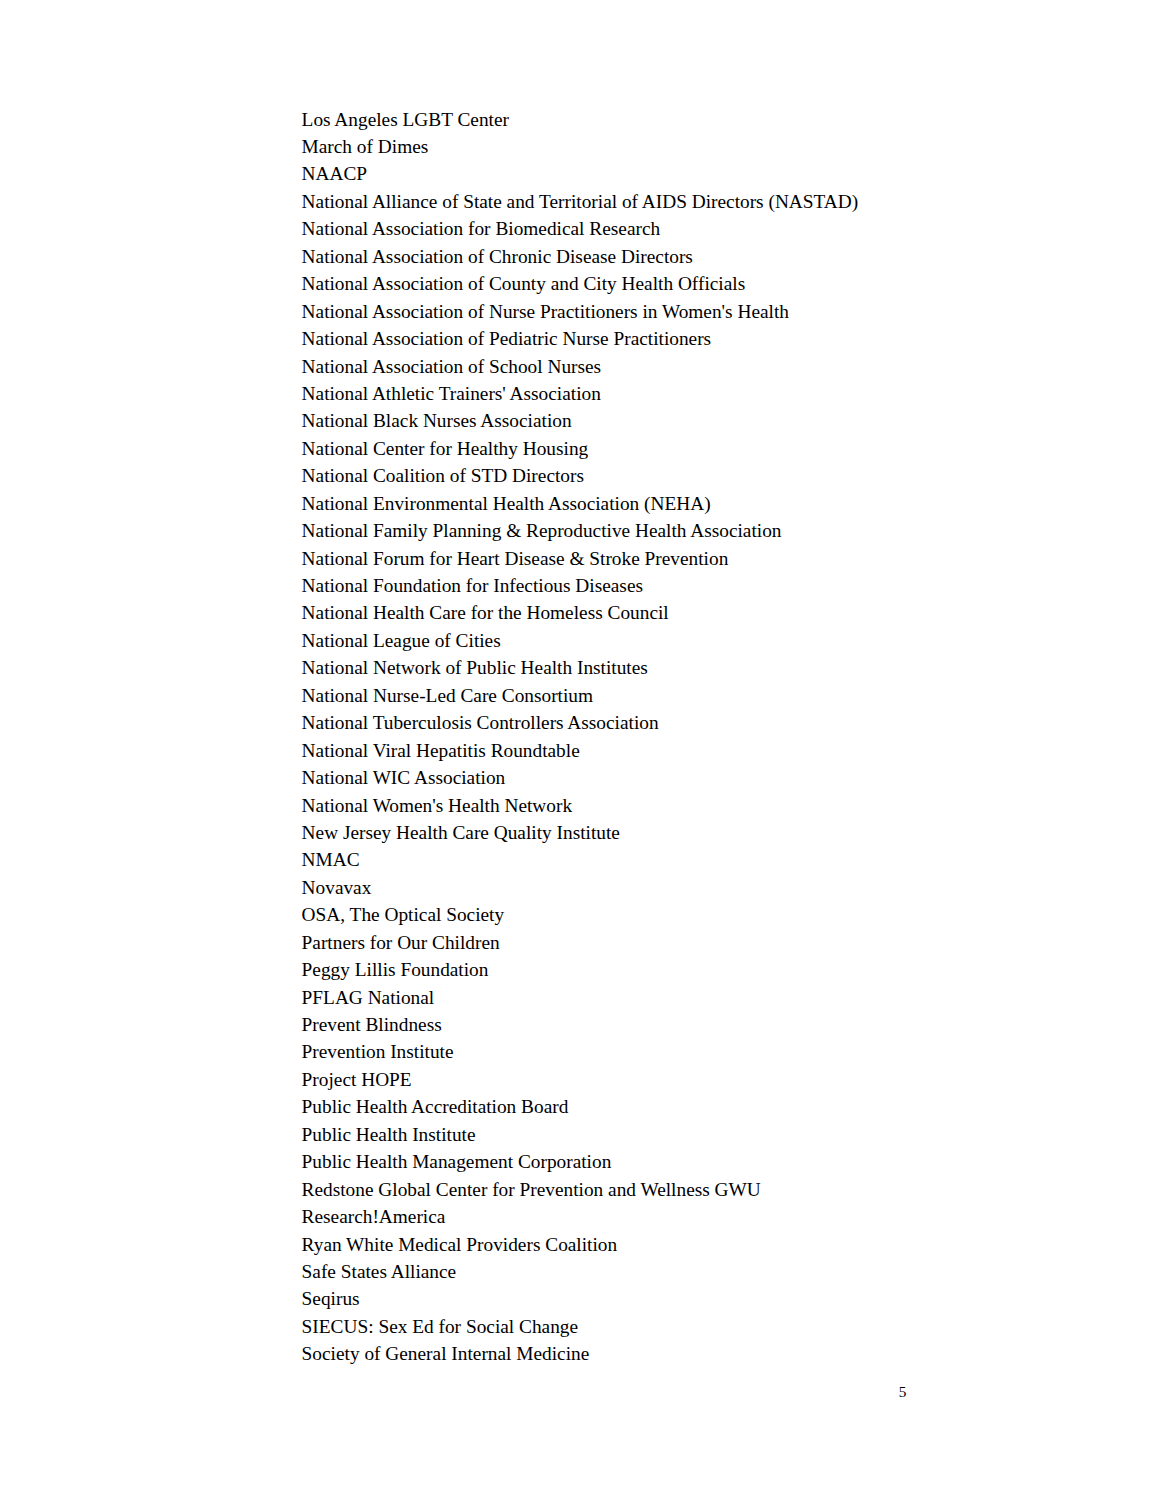Los Angeles LGBT Center
March of Dimes
NAACP
National Alliance of State and Territorial of AIDS Directors (NASTAD)
National Association for Biomedical Research
National Association of Chronic Disease Directors
National Association of County and City Health Officials
National Association of Nurse Practitioners in Women's Health
National Association of Pediatric Nurse Practitioners
National Association of School Nurses
National Athletic Trainers' Association
National Black Nurses Association
National Center for Healthy Housing
National Coalition of STD Directors
National Environmental Health Association (NEHA)
National Family Planning & Reproductive Health Association
National Forum for Heart Disease & Stroke Prevention
National Foundation for Infectious Diseases
National Health Care for the Homeless Council
National League of Cities
National Network of Public Health Institutes
National Nurse-Led Care Consortium
National Tuberculosis Controllers Association
National Viral Hepatitis Roundtable
National WIC Association
National Women's Health Network
New Jersey Health Care Quality Institute
NMAC
Novavax
OSA, The Optical Society
Partners for Our Children
Peggy Lillis Foundation
PFLAG National
Prevent Blindness
Prevention Institute
Project HOPE
Public Health Accreditation Board
Public Health Institute
Public Health Management Corporation
Redstone Global Center for Prevention and Wellness GWU
Research!America
Ryan White Medical Providers Coalition
Safe States Alliance
Seqirus
SIECUS: Sex Ed for Social Change
Society of General Internal Medicine
5